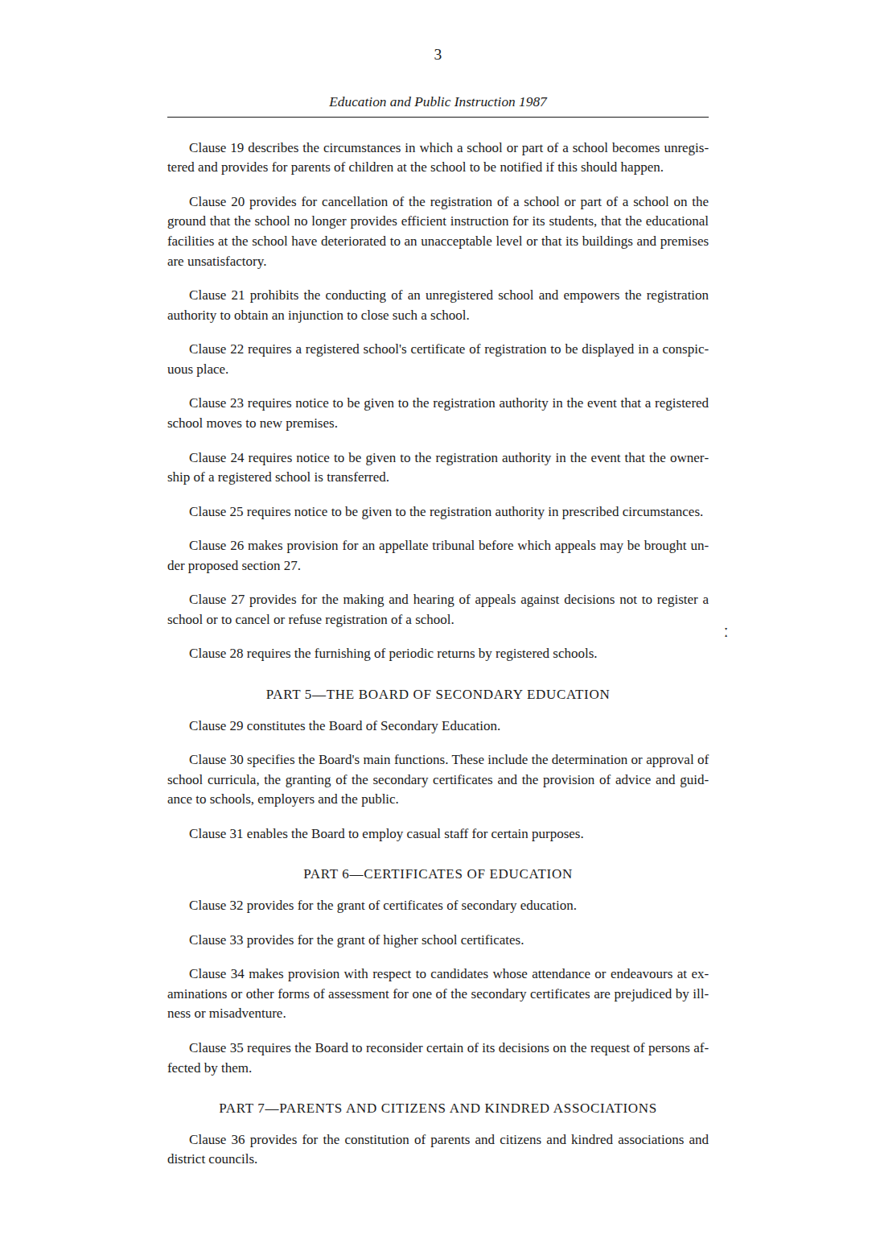3
Education and Public Instruction 1987
Clause 19 describes the circumstances in which a school or part of a school becomes unregistered and provides for parents of children at the school to be notified if this should happen.
Clause 20 provides for cancellation of the registration of a school or part of a school on the ground that the school no longer provides efficient instruction for its students, that the educational facilities at the school have deteriorated to an unacceptable level or that its buildings and premises are unsatisfactory.
Clause 21 prohibits the conducting of an unregistered school and empowers the registration authority to obtain an injunction to close such a school.
Clause 22 requires a registered school's certificate of registration to be displayed in a conspicuous place.
Clause 23 requires notice to be given to the registration authority in the event that a registered school moves to new premises.
Clause 24 requires notice to be given to the registration authority in the event that the ownership of a registered school is transferred.
Clause 25 requires notice to be given to the registration authority in prescribed circumstances.
Clause 26 makes provision for an appellate tribunal before which appeals may be brought under proposed section 27.
Clause 27 provides for the making and hearing of appeals against decisions not to register a school or to cancel or refuse registration of a school.
Clause 28 requires the furnishing of periodic returns by registered schools.
Part 5—The Board of Secondary Education
Clause 29 constitutes the Board of Secondary Education.
Clause 30 specifies the Board's main functions. These include the determination or approval of school curricula, the granting of the secondary certificates and the provision of advice and guidance to schools, employers and the public.
Clause 31 enables the Board to employ casual staff for certain purposes.
Part 6—Certificates of Education
Clause 32 provides for the grant of certificates of secondary education.
Clause 33 provides for the grant of higher school certificates.
Clause 34 makes provision with respect to candidates whose attendance or endeavours at examinations or other forms of assessment for one of the secondary certificates are prejudiced by illness or misadventure.
Clause 35 requires the Board to reconsider certain of its decisions on the request of persons affected by them.
Part 7—Parents and Citizens and Kindred Associations
Clause 36 provides for the constitution of parents and citizens and kindred associations and district councils.
ː